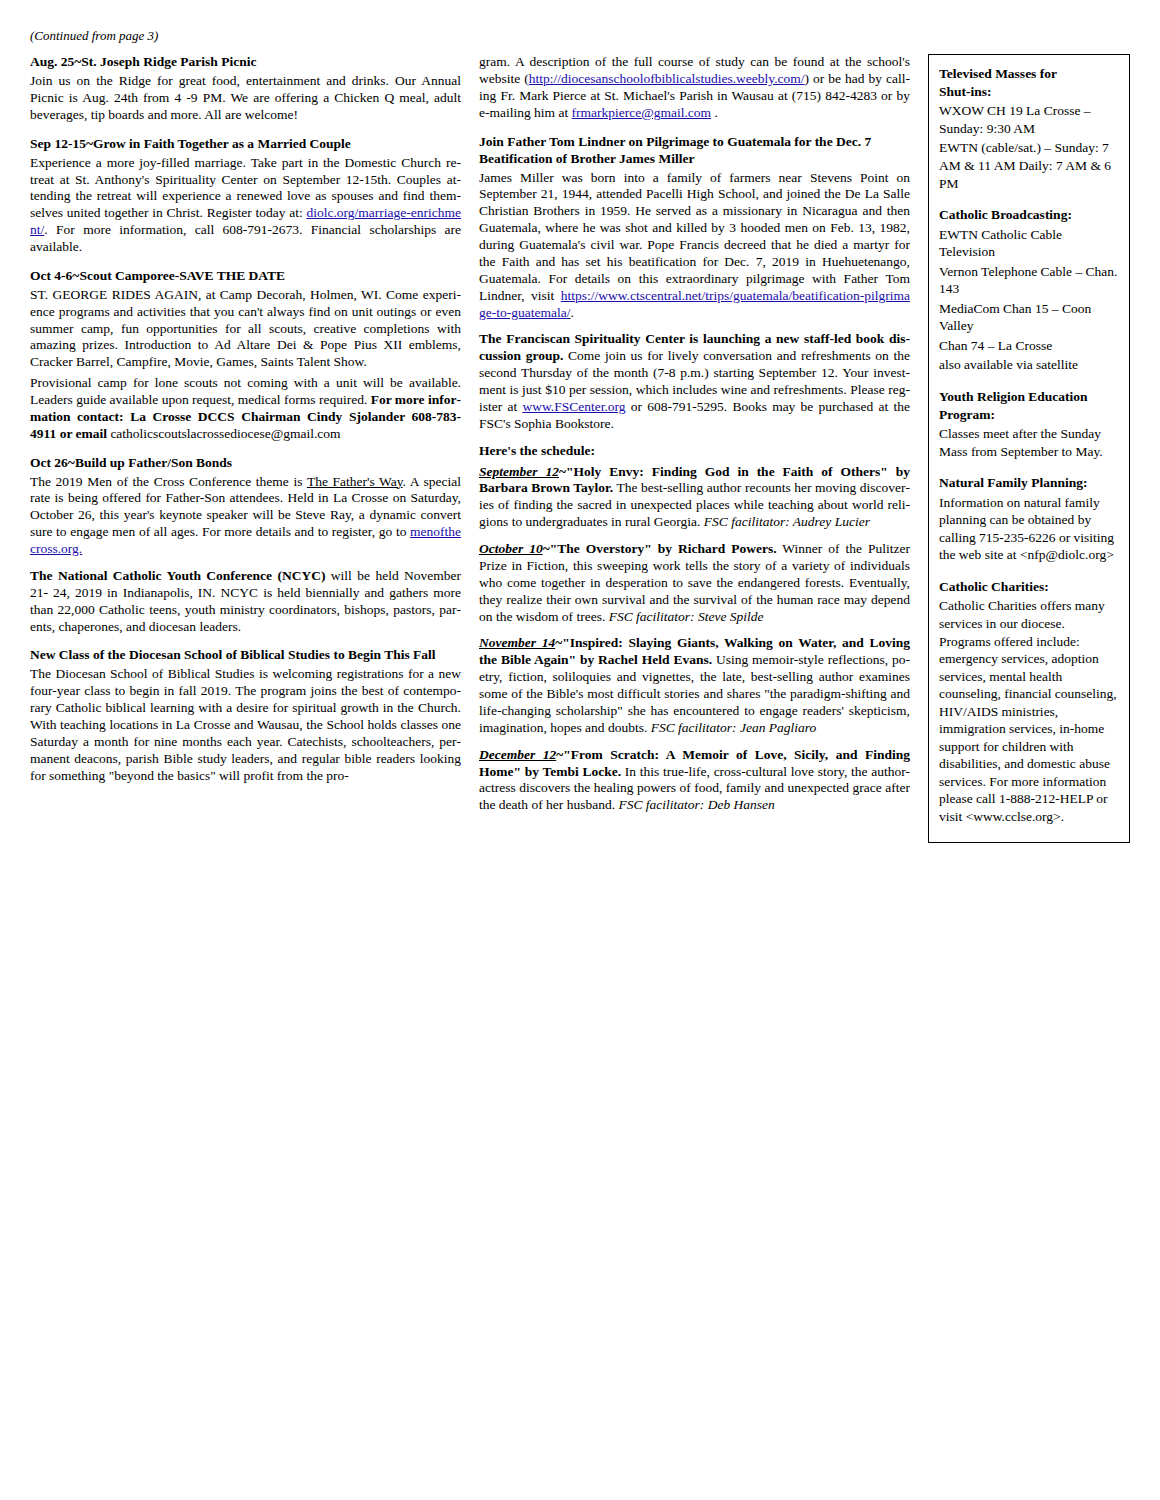(Continued from page 3)
Aug. 25~St. Joseph Ridge Parish Picnic
Join us on the Ridge for great food, entertainment and drinks. Our Annual Picnic is Aug. 24th from 4 -9 PM. We are offering a Chicken Q meal, adult beverages, tip boards and more. All are welcome!
Sep 12-15~Grow in Faith Together as a Married Couple
Experience a more joy-filled marriage. Take part in the Domestic Church retreat at St. Anthony's Spirituality Center on September 12-15th. Couples attending the retreat will experience a renewed love as spouses and find themselves united together in Christ. Register today at: diolc.org/marriage-enrichment/. For more information, call 608-791-2673. Financial scholarships are available.
Oct 4-6~Scout Camporee-SAVE THE DATE
ST. GEORGE RIDES AGAIN, at Camp Decorah, Holmen, WI. Come experience programs and activities that you can't always find on unit outings or even summer camp, fun opportunities for all scouts, creative completions with amazing prizes. Introduction to Ad Altare Dei & Pope Pius XII emblems, Cracker Barrel, Campfire, Movie, Games, Saints Talent Show.
Provisional camp for lone scouts not coming with a unit will be available. Leaders guide available upon request, medical forms required. For more information contact: La Crosse DCCS Chairman Cindy Sjolander 608-783-4911 or email catholicscoutslacrossediocese@gmail.com
Oct 26~Build up Father/Son Bonds
The 2019 Men of the Cross Conference theme is The Father's Way. A special rate is being offered for Father-Son attendees. Held in La Crosse on Saturday, October 26, this year's keynote speaker will be Steve Ray, a dynamic convert sure to engage men of all ages. For more details and to register, go to menofthecross.org.
The National Catholic Youth Conference (NCYC) will be held November 21- 24, 2019 in Indianapolis, IN. NCYC is held biennially and gathers more than 22,000 Catholic teens, youth ministry coordinators, bishops, pastors, parents, chaperones, and diocesan leaders.
New Class of the Diocesan School of Biblical Studies to Begin This Fall
The Diocesan School of Biblical Studies is welcoming registrations for a new four-year class to begin in fall 2019. The program joins the best of contemporary Catholic biblical learning with a desire for spiritual growth in the Church. With teaching locations in La Crosse and Wausau, the School holds classes one Saturday a month for nine months each year. Catechists, schoolteachers, permanent deacons, parish Bible study leaders, and regular bible readers looking for something "beyond the basics" will profit from the pro-
gram. A description of the full course of study can be found at the school's website (http://diocesanschoolofbiblicalstudies.weebly.com/) or be had by calling Fr. Mark Pierce at St. Michael's Parish in Wausau at (715) 842-4283 or by e-mailing him at frmarkpierce@gmail.com .
Join Father Tom Lindner on Pilgrimage to Guatemala for the Dec. 7 Beatification of Brother James Miller
James Miller was born into a family of farmers near Stevens Point on September 21, 1944, attended Pacelli High School, and joined the De La Salle Christian Brothers in 1959. He served as a missionary in Nicaragua and then Guatemala, where he was shot and killed by 3 hooded men on Feb. 13, 1982, during Guatemala's civil war. Pope Francis decreed that he died a martyr for the Faith and has set his beatification for Dec. 7, 2019 in Huehuetenango, Guatemala. For details on this extraordinary pilgrimage with Father Tom Lindner, visit https://www.ctscentral.net/trips/guatemala/beatification-pilgrimage-to-guatemala/.
The Franciscan Spirituality Center is launching a new staff-led book discussion group. Come join us for lively conversation and refreshments on the second Thursday of the month (7-8 p.m.) starting September 12. Your investment is just $10 per session, which includes wine and refreshments. Please register at www.FSCenter.org or 608-791-5295. Books may be purchased at the FSC's Sophia Bookstore.
Here's the schedule:
September 12~"Holy Envy: Finding God in the Faith of Others" by Barbara Brown Taylor. The best-selling author recounts her moving discoveries of finding the sacred in unexpected places while teaching about world religions to undergraduates in rural Georgia. FSC facilitator: Audrey Lucier
October 10~"The Overstory" by Richard Powers. Winner of the Pulitzer Prize in Fiction, this sweeping work tells the story of a variety of individuals who come together in desperation to save the endangered forests. Eventually, they realize their own survival and the survival of the human race may depend on the wisdom of trees. FSC facilitator: Steve Spilde
November 14~"Inspired: Slaying Giants, Walking on Water, and Loving the Bible Again" by Rachel Held Evans. Using memoir-style reflections, poetry, fiction, soliloquies and vignettes, the late, best-selling author examines some of the Bible's most difficult stories and shares "the paradigm-shifting and life-changing scholarship" she has encountered to engage readers' skepticism, imagination, hopes and doubts. FSC facilitator: Jean Pagliaro
December 12~"From Scratch: A Memoir of Love, Sicily, and Finding Home" by Tembi Locke. In this true-life, cross-cultural love story, the author-actress discovers the healing powers of food, family and unexpected grace after the death of her husband. FSC facilitator: Deb Hansen
Televised Masses for
Shut-ins:
WXOW CH 19 La Crosse – Sunday: 9:30 AM
EWTN (cable/sat.) – Sunday: 7 AM & 11 AM Daily: 7 AM & 6 PM
Catholic Broadcasting:
EWTN Catholic Cable Television
Vernon Telephone Cable – Chan. 143
MediaCom Chan 15 – Coon Valley
Chan 74 – La Crosse
also available via satellite
Youth Religion Education Program:
Classes meet after the Sunday Mass from September to May.
Natural Family Planning:
Information on natural family planning can be obtained by calling 715-235-6226 or visiting the web site at <nfp@diolc.org>
Catholic Charities:
Catholic Charities offers many services in our diocese. Programs offered include: emergency services, adoption services, mental health counseling, financial counseling, HIV/AIDS ministries, immigration services, in-home support for children with disabilities, and domestic abuse services. For more information please call 1-888-212-HELP or visit <www.cclse.org>.